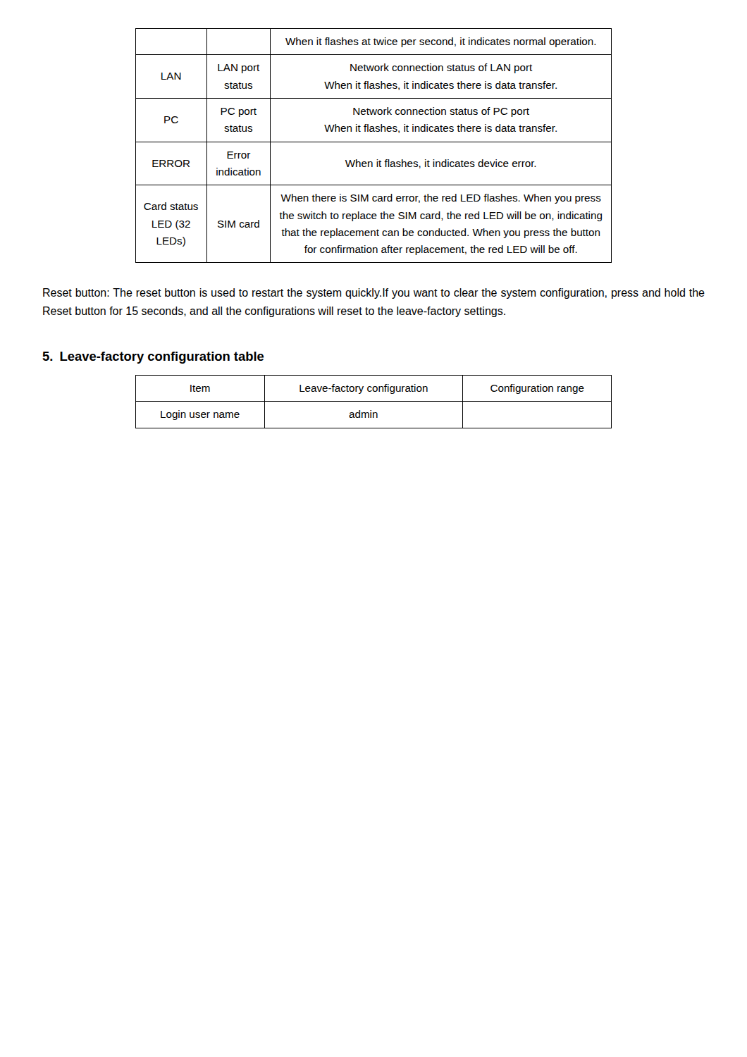| | | When it flashes at twice per second, it indicates normal operation. |
| LAN | LAN port status | Network connection status of LAN port When it flashes, it indicates there is data transfer. |
| PC | PC port status | Network connection status of PC port When it flashes, it indicates there is data transfer. |
| ERROR | Error indication | When it flashes, it indicates device error. |
| Card status LED (32 LEDs) | SIM card | When there is SIM card error, the red LED flashes. When you press the switch to replace the SIM card, the red LED will be on, indicating that the replacement can be conducted. When you press the button for confirmation after replacement, the red LED will be off. |
Reset button: The reset button is used to restart the system quickly.If you want to clear the system configuration, press and hold the Reset button for 15 seconds, and all the configurations will reset to the leave-factory settings.
5. Leave-factory configuration table
| Item | Leave-factory configuration | Configuration range |
| Login user name | admin | |